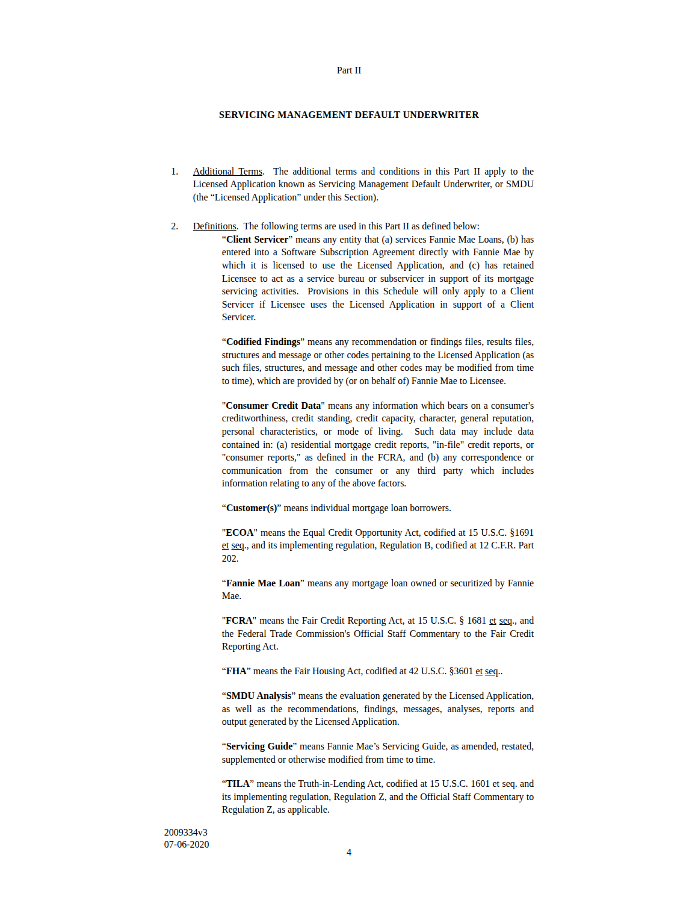Part II
SERVICING MANAGEMENT DEFAULT UNDERWRITER
Additional Terms. The additional terms and conditions in this Part II apply to the Licensed Application known as Servicing Management Default Underwriter, or SMDU (the “Licensed Application” under this Section).
Definitions. The following terms are used in this Part II as defined below:
“Client Servicer” means any entity that (a) services Fannie Mae Loans, (b) has entered into a Software Subscription Agreement directly with Fannie Mae by which it is licensed to use the Licensed Application, and (c) has retained Licensee to act as a service bureau or subservicer in support of its mortgage servicing activities. Provisions in this Schedule will only apply to a Client Servicer if Licensee uses the Licensed Application in support of a Client Servicer.
“Codified Findings” means any recommendation or findings files, results files, structures and message or other codes pertaining to the Licensed Application (as such files, structures, and message and other codes may be modified from time to time), which are provided by (or on behalf of) Fannie Mae to Licensee.
"Consumer Credit Data" means any information which bears on a consumer's creditworthiness, credit standing, credit capacity, character, general reputation, personal characteristics, or mode of living. Such data may include data contained in: (a) residential mortgage credit reports, "in-file" credit reports, or "consumer reports," as defined in the FCRA, and (b) any correspondence or communication from the consumer or any third party which includes information relating to any of the above factors.
“Customer(s)” means individual mortgage loan borrowers.
"ECOA" means the Equal Credit Opportunity Act, codified at 15 U.S.C. §1691 et seq., and its implementing regulation, Regulation B, codified at 12 C.F.R. Part 202.
“Fannie Mae Loan” means any mortgage loan owned or securitized by Fannie Mae.
"FCRA" means the Fair Credit Reporting Act, at 15 U.S.C. § 1681 et seq., and the Federal Trade Commission's Official Staff Commentary to the Fair Credit Reporting Act.
“FHA” means the Fair Housing Act, codified at 42 U.S.C. §3601 et seq..
“SMDU Analysis” means the evaluation generated by the Licensed Application, as well as the recommendations, findings, messages, analyses, reports and output generated by the Licensed Application.
“Servicing Guide” means Fannie Mae’s Servicing Guide, as amended, restated, supplemented or otherwise modified from time to time.
“TILA” means the Truth-in-Lending Act, codified at 15 U.S.C. 1601 et seq. and its implementing regulation, Regulation Z, and the Official Staff Commentary to Regulation Z, as applicable.
2009334v3
07-06-2020
4